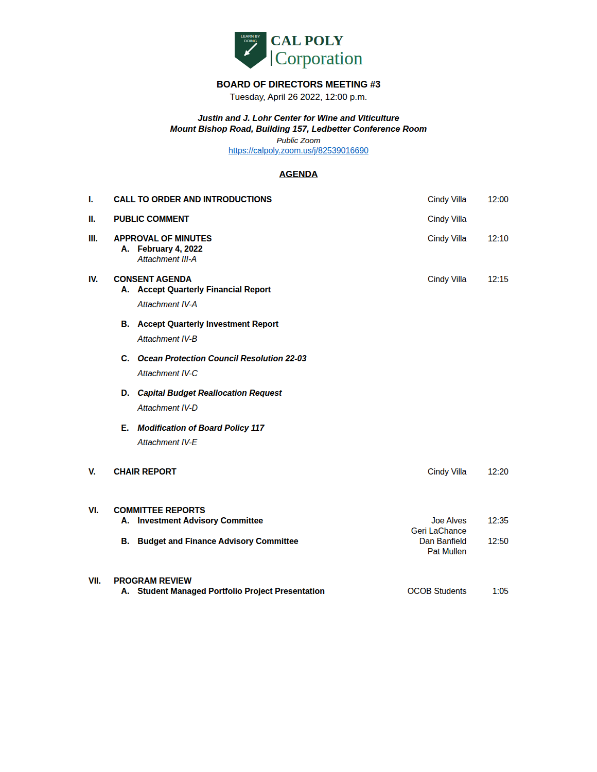LEARN BY DOING
CAL POLY
Corporation
BOARD OF DIRECTORS MEETING #3
Tuesday, April 26 2022, 12:00 p.m.
Justin and J. Lohr Center for Wine and Viticulture
Mount Bishop Road, Building 157, Ledbetter Conference Room
Public Zoom
https://calpoly.zoom.us/j/82539016690
AGENDA
| I. | CALL TO ORDER AND INTRODUCTIONS | Cindy Villa | 12:00 |
| II. | PUBLIC COMMENT | Cindy Villa | |
| III. | APPROVAL OF MINUTES | Cindy Villa | 12:10 |
| | A. February 4, 2022 Attachment III-A | | |
| IV. | CONSENT AGENDA | Cindy Villa | 12:15 |
| | A. Accept Quarterly Financial Report | | |
| | Attachment IV-A | | |
| | B. Accept Quarterly Investment Report | | |
| | Attachment IV-B | | |
| | C. Ocean Protection Council Resolution 22-03 | | |
| | Attachment IV-C | | |
| | D. Capital Budget Reallocation Request | | |
| | Attachment IV-D | | |
| | E. Modification of Board Policy 117 | | |
| | Attachment IV-E | | |
| V. | CHAIR REPORT | Cindy Villa | 12:20 |
| VI. | COMMITTEE REPORTS | | |
| | A. Investment Advisory Committee | Joe Alves Geri LaChance | 12:35 |
| | B. Budget and Finance Advisory Committee | Dan Banfield Pat Mullen | 12:50 |
| VII. | PROGRAM REVIEW | | |
| | A. Student Managed Portfolio Project Presentation | OCOB Students | 1:05 |